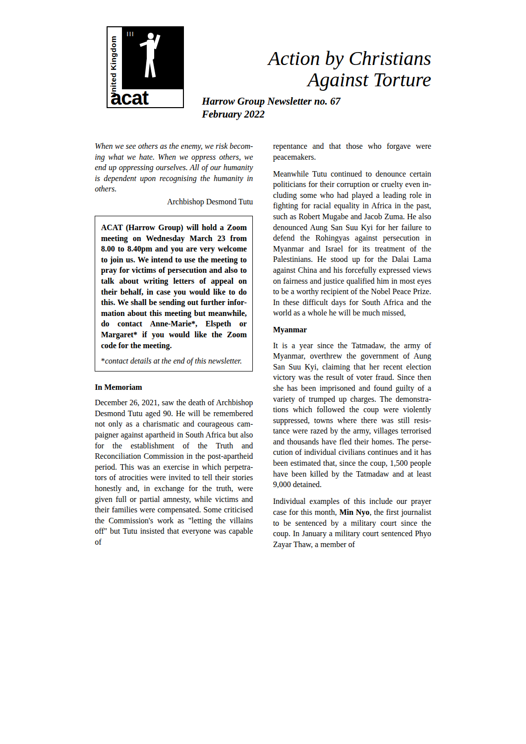III
United Kingdom
acat
Action by Christians
Against Torture
Harrow Group Newsletter no. 67
February 2022
When we see others as the enemy, we risk becoming what we hate. When we oppress others, we end up oppressing ourselves. All of our humanity is dependent upon recognising the humanity in others.
Archbishop Desmond Tutu
ACAT (Harrow Group) will hold a Zoom meeting on Wednesday March 23 from 8.00 to 8.40pm and you are very welcome to join us. We intend to use the meeting to pray for victims of persecution and also to talk about writing letters of appeal on their behalf, in case you would like to do this. We shall be sending out further information about this meeting but meanwhile, do contact Anne-Marie*, Elspeth or Margaret* if you would like the Zoom code for the meeting.
*contact details at the end of this newsletter.
In Memoriam
December 26, 2021, saw the death of Archbishop Desmond Tutu aged 90. He will be remembered not only as a charismatic and courageous campaigner against apartheid in South Africa but also for the establishment of the Truth and Reconciliation Commission in the post-apartheid period. This was an exercise in which perpetrators of atrocities were invited to tell their stories honestly and, in exchange for the truth, were given full or partial amnesty, while victims and their families were compensated. Some criticised the Commission's work as "letting the villains off" but Tutu insisted that everyone was capable of
repentance and that those who forgave were peacemakers.
Meanwhile Tutu continued to denounce certain politicians for their corruption or cruelty even including some who had played a leading role in fighting for racial equality in Africa in the past, such as Robert Mugabe and Jacob Zuma. He also denounced Aung San Suu Kyi for her failure to defend the Rohingyas against persecution in Myanmar and Israel for its treatment of the Palestinians. He stood up for the Dalai Lama against China and his forcefully expressed views on fairness and justice qualified him in most eyes to be a worthy recipient of the Nobel Peace Prize. In these difficult days for South Africa and the world as a whole he will be much missed,
Myanmar
It is a year since the Tatmadaw, the army of Myanmar, overthrew the government of Aung San Suu Kyi, claiming that her recent election victory was the result of voter fraud. Since then she has been imprisoned and found guilty of a variety of trumped up charges. The demonstrations which followed the coup were violently suppressed, towns where there was still resistance were razed by the army, villages terrorised and thousands have fled their homes. The persecution of individual civilians continues and it has been estimated that, since the coup, 1,500 people have been killed by the Tatmadaw and at least 9,000 detained.
Individual examples of this include our prayer case for this month, Min Nyo, the first journalist to be sentenced by a military court since the coup. In January a military court sentenced Phyo Zayar Thaw, a member of